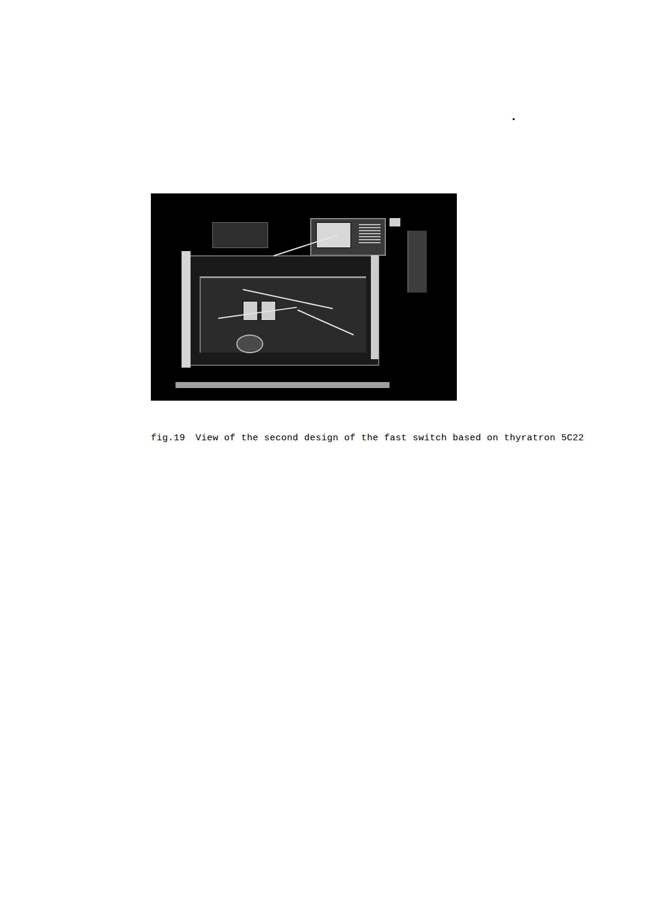fig.19 View of the second design of the fast switch based on thyratron 5C22